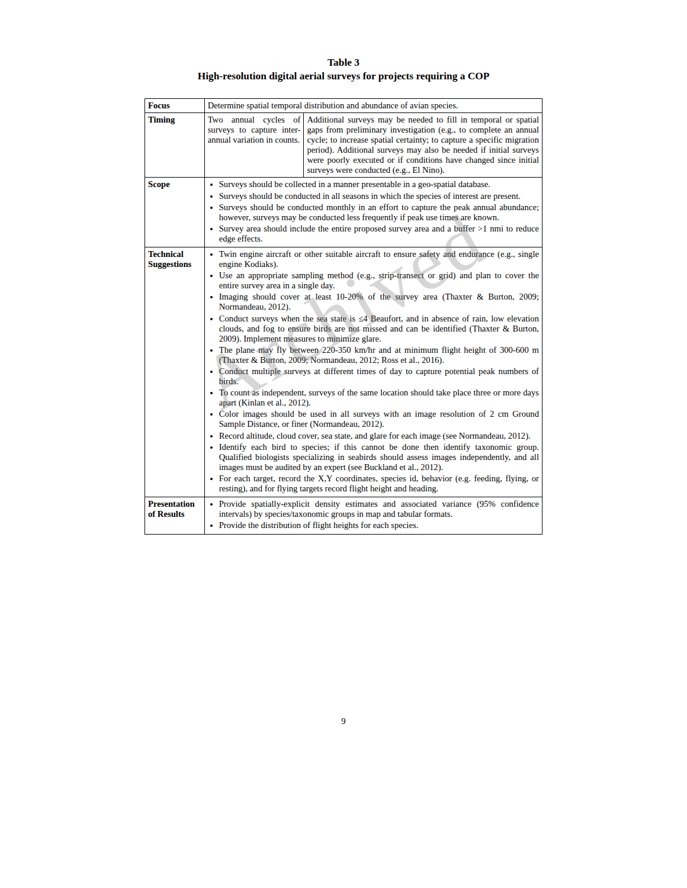Archived
Table 3
High-resolution digital aerial surveys for projects requiring a COP
| Focus | Determine spatial temporal distribution and abundance of avian species. |
| Timing | Two annual cycles of surveys to capture inter-annual variation in counts. | Additional surveys may be needed to fill in temporal or spatial gaps from preliminary investigation (e.g., to complete an annual cycle; to increase spatial certainty; to capture a specific migration period). Additional surveys may also be needed if initial surveys were poorly executed or if conditions have changed since initial surveys were conducted (e.g., El Nino). |
| Scope | Surveys should be collected in a manner presentable in a geo-spatial database. Surveys should be conducted in all seasons in which the species of interest are present. Surveys should be conducted monthly in an effort to capture the peak annual abundance; however, surveys may be conducted less frequently if peak use times are known. Survey area should include the entire proposed survey area and a buffer >1 nmi to reduce edge effects. |
| Technical Suggestions | Twin engine aircraft or other suitable aircraft to ensure safety and endurance (e.g., single engine Kodiaks). Use an appropriate sampling method (e.g., strip-transect or grid) and plan to cover the entire survey area in a single day. Imaging should cover at least 10-20% of the survey area (Thaxter & Burton, 2009; Normandeau, 2012). Conduct surveys when the sea state is ≤4 Beaufort, and in absence of rain, low elevation clouds, and fog to ensure birds are not missed and can be identified (Thaxter & Burton, 2009). Implement measures to minimize glare. The plane may fly between 220-350 km/hr and at minimum flight height of 300-600 m (Thaxter & Burton, 2009; Normandeau, 2012; Ross et al., 2016). Conduct multiple surveys at different times of day to capture potential peak numbers of birds. To count as independent, surveys of the same location should take place three or more days apart (Kinlan et al., 2012). Color images should be used in all surveys with an image resolution of 2 cm Ground Sample Distance, or finer (Normandeau, 2012). Record altitude, cloud cover, sea state, and glare for each image (see Normandeau, 2012). Identify each bird to species; if this cannot be done then identify taxonomic group. Qualified biologists specializing in seabirds should assess images independently, and all images must be audited by an expert (see Buckland et al., 2012). For each target, record the X,Y coordinates, species id, behavior (e.g. feeding, flying, or resting), and for flying targets record flight height and heading. |
| Presentation of Results | Provide spatially-explicit density estimates and associated variance (95% confidence intervals) by species/taxonomic groups in map and tabular formats. Provide the distribution of flight heights for each species. |
9